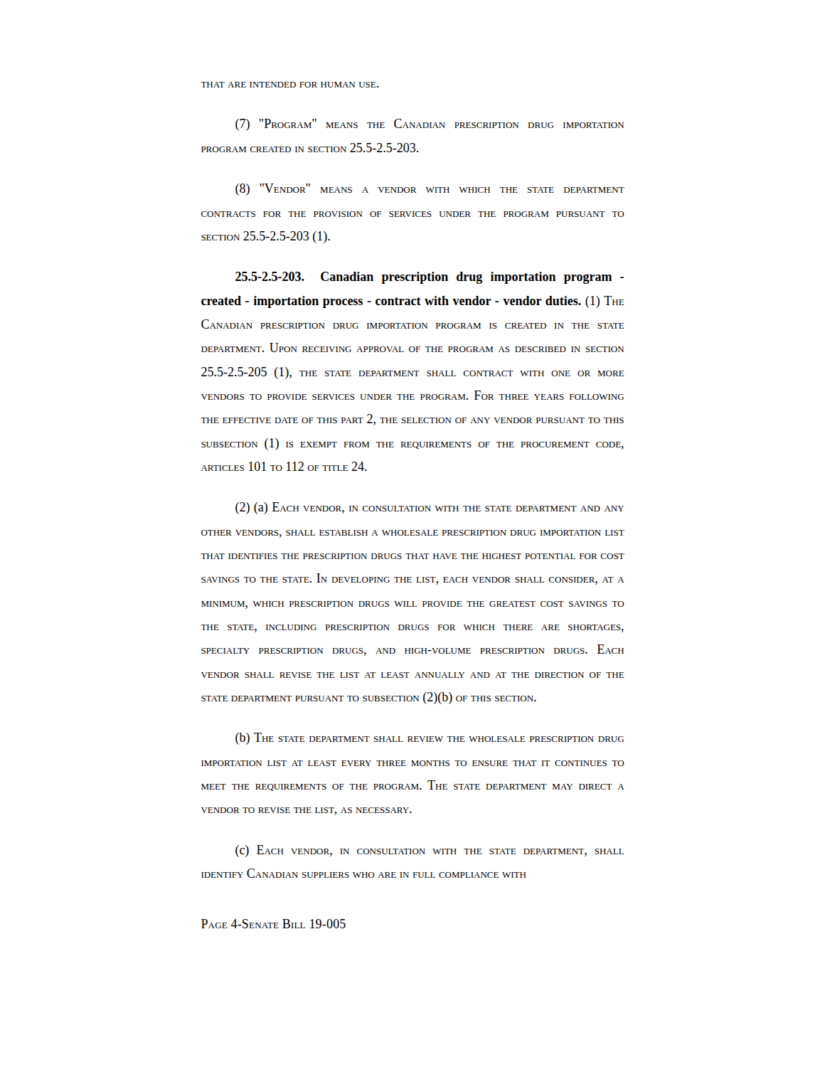that are intended for human use.
(7) "Program" means the Canadian prescription drug importation program created in section 25.5-2.5-203.
(8) "Vendor" means a vendor with which the state department contracts for the provision of services under the program pursuant to section 25.5-2.5-203 (1).
25.5-2.5-203. Canadian prescription drug importation program - created - importation process - contract with vendor - vendor duties. (1) The Canadian prescription drug importation program is created in the state department. Upon receiving approval of the program as described in section 25.5-2.5-205 (1), the state department shall contract with one or more vendors to provide services under the program. For three years following the effective date of this part 2, the selection of any vendor pursuant to this subsection (1) is exempt from the requirements of the procurement code, articles 101 to 112 of title 24.
(2) (a) Each vendor, in consultation with the state department and any other vendors, shall establish a wholesale prescription drug importation list that identifies the prescription drugs that have the highest potential for cost savings to the state. In developing the list, each vendor shall consider, at a minimum, which prescription drugs will provide the greatest cost savings to the state, including prescription drugs for which there are shortages, specialty prescription drugs, and high-volume prescription drugs. Each vendor shall revise the list at least annually and at the direction of the state department pursuant to subsection (2)(b) of this section.
(b) The state department shall review the wholesale prescription drug importation list at least every three months to ensure that it continues to meet the requirements of the program. The state department may direct a vendor to revise the list, as necessary.
(c) Each vendor, in consultation with the state department, shall identify Canadian suppliers who are in full compliance with
Page 4-Senate Bill 19-005